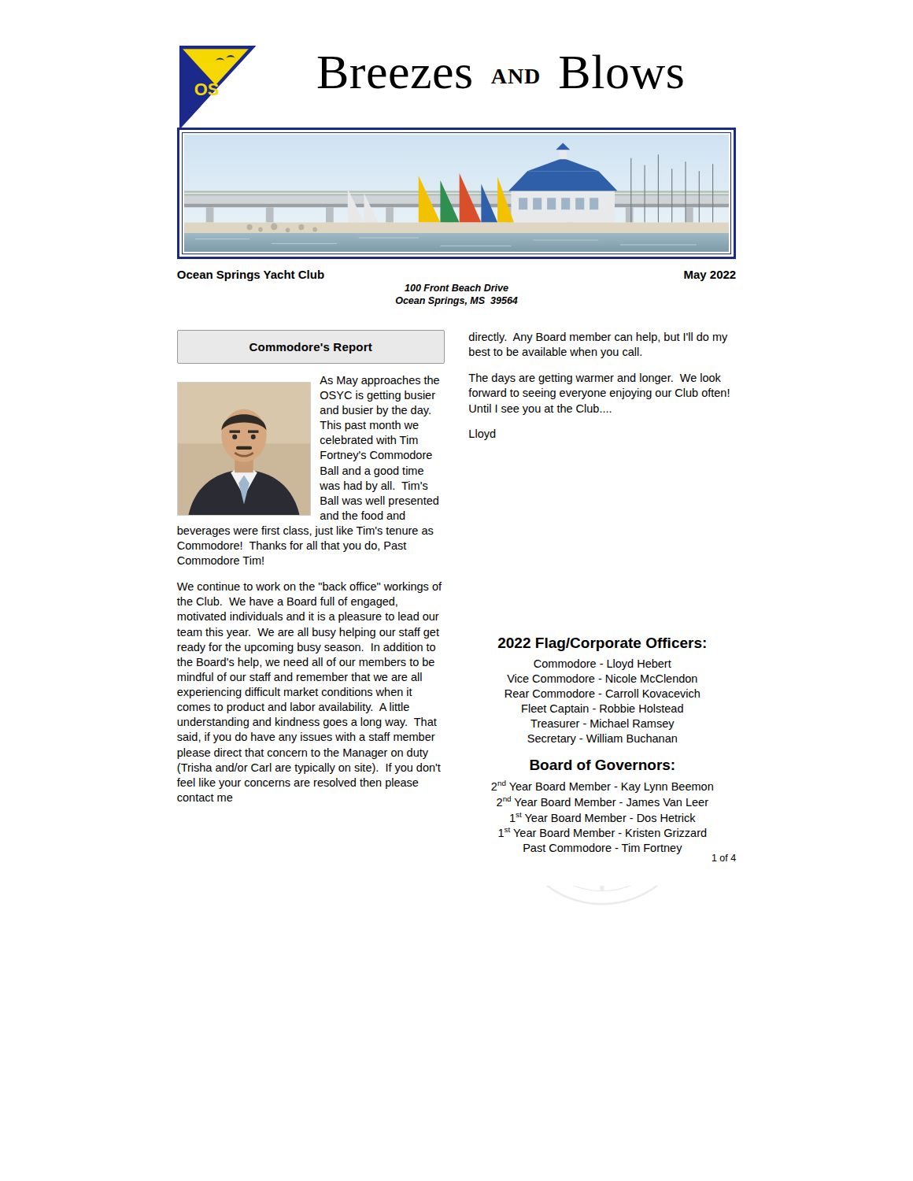OS
Breezes and Blows
Ocean Springs Yacht Club May 2022
100 Front Beach Drive
Ocean Springs, MS 39564
Commodore's Report
As May approaches the OSYC is getting busier and busier by the day. This past month we celebrated with Tim Fortney's Commodore Ball and a good time was had by all. Tim's Ball was well presented and the food and beverages were first class, just like Tim's tenure as Commodore! Thanks for all that you do, Past Commodore Tim!
We continue to work on the "back office" workings of the Club. We have a Board full of engaged, motivated individuals and it is a pleasure to lead our team this year. We are all busy helping our staff get ready for the upcoming busy season. In addition to the Board's help, we need all of our members to be mindful of our staff and remember that we are all experiencing difficult market conditions when it comes to product and labor availability. A little understanding and kindness goes a long way. That said, if you do have any issues with a staff member please direct that concern to the Manager on duty (Trisha and/or Carl are typically on site). If you don't feel like your concerns are resolved then please contact me
directly. Any Board member can help, but I'll do my best to be available when you call.
The days are getting warmer and longer. We look forward to seeing everyone enjoying our Club often!
Until I see you at the Club....
Lloyd
2022 Flag/Corporate Officers:
Commodore - Lloyd Hebert
Vice Commodore - Nicole McClendon
Rear Commodore - Carroll Kovacevich
Fleet Captain - Robbie Holstead
Treasurer - Michael Ramsey
Secretary - William Buchanan
Board of Governors:
2nd Year Board Member - Kay Lynn Beemon
2nd Year Board Member - James Van Leer
1st Year Board Member - Dos Hetrick
1st Year Board Member - Kristen Grizzard
Past Commodore - Tim Fortney
1 of 4